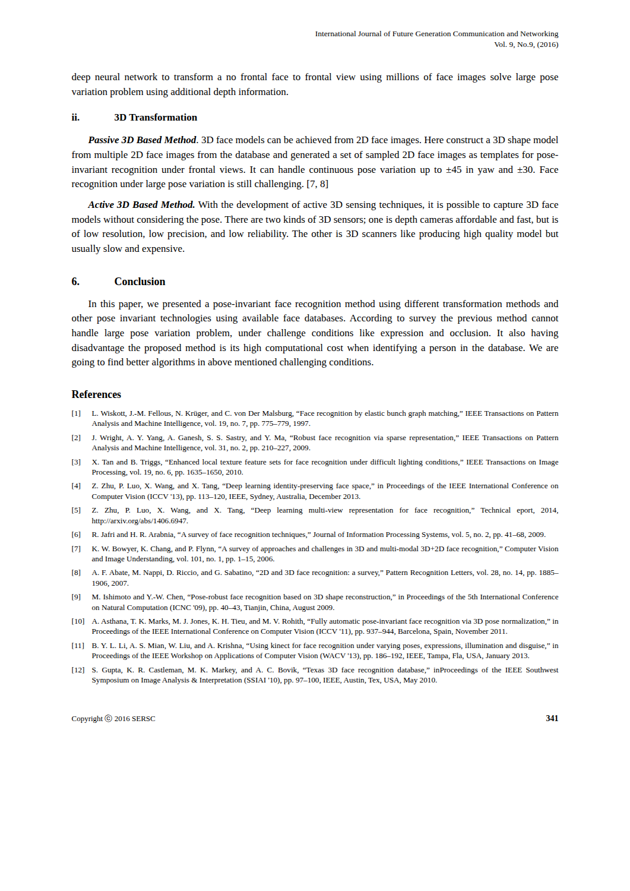International Journal of Future Generation Communication and Networking Vol. 9, No.9, (2016)
deep neural network to transform a no frontal face to frontal view using millions of face images solve large pose variation problem using additional depth information.
ii. 3D Transformation
Passive 3D Based Method. 3D face models can be achieved from 2D face images. Here construct a 3D shape model from multiple 2D face images from the database and generated a set of sampled 2D face images as templates for pose-invariant recognition under frontal views. It can handle continuous pose variation up to ±45 in yaw and ±30. Face recognition under large pose variation is still challenging. [7, 8]
Active 3D Based Method. With the development of active 3D sensing techniques, it is possible to capture 3D face models without considering the pose. There are two kinds of 3D sensors; one is depth cameras affordable and fast, but is of low resolution, low precision, and low reliability. The other is 3D scanners like producing high quality model but usually slow and expensive.
6. Conclusion
In this paper, we presented a pose-invariant face recognition method using different transformation methods and other pose invariant technologies using available face databases. According to survey the previous method cannot handle large pose variation problem, under challenge conditions like expression and occlusion. It also having disadvantage the proposed method is its high computational cost when identifying a person in the database. We are going to find better algorithms in above mentioned challenging conditions.
References
[1] L. Wiskott, J.-M. Fellous, N. Krüger, and C. von Der Malsburg, “Face recognition by elastic bunch graph matching,” IEEE Transactions on Pattern Analysis and Machine Intelligence, vol. 19, no. 7, pp. 775–779, 1997.
[2] J. Wright, A. Y. Yang, A. Ganesh, S. S. Sastry, and Y. Ma, “Robust face recognition via sparse representation,” IEEE Transactions on Pattern Analysis and Machine Intelligence, vol. 31, no. 2, pp. 210–227, 2009.
[3] X. Tan and B. Triggs, “Enhanced local texture feature sets for face recognition under difficult lighting conditions,” IEEE Transactions on Image Processing, vol. 19, no. 6, pp. 1635–1650, 2010.
[4] Z. Zhu, P. Luo, X. Wang, and X. Tang, “Deep learning identity-preserving face space,” in Proceedings of the IEEE International Conference on Computer Vision (ICCV '13), pp. 113–120, IEEE, Sydney, Australia, December 2013.
[5] Z. Zhu, P. Luo, X. Wang, and X. Tang, “Deep learning multi-view representation for face recognition,” Technical eport, 2014, http://arxiv.org/abs/1406.6947.
[6] R. Jafri and H. R. Arabnia, “A survey of face recognition techniques,” Journal of Information Processing Systems, vol. 5, no. 2, pp. 41–68, 2009.
[7] K. W. Bowyer, K. Chang, and P. Flynn, “A survey of approaches and challenges in 3D and multi-modal 3D+2D face recognition,” Computer Vision and Image Understanding, vol. 101, no. 1, pp. 1–15, 2006.
[8] A. F. Abate, M. Nappi, D. Riccio, and G. Sabatino, “2D and 3D face recognition: a survey,” Pattern Recognition Letters, vol. 28, no. 14, pp. 1885–1906, 2007.
[9] M. Ishimoto and Y.-W. Chen, “Pose-robust face recognition based on 3D shape reconstruction,” in Proceedings of the 5th International Conference on Natural Computation (ICNC '09), pp. 40–43, Tianjin, China, August 2009.
[10] A. Asthana, T. K. Marks, M. J. Jones, K. H. Tieu, and M. V. Rohith, “Fully automatic pose-invariant face recognition via 3D pose normalization,” in Proceedings of the IEEE International Conference on Computer Vision (ICCV '11), pp. 937–944, Barcelona, Spain, November 2011.
[11] B. Y. L. Li, A. S. Mian, W. Liu, and A. Krishna, “Using kinect for face recognition under varying poses, expressions, illumination and disguise,” in Proceedings of the IEEE Workshop on Applications of Computer Vision (WACV '13), pp. 186–192, IEEE, Tampa, Fla, USA, January 2013.
[12] S. Gupta, K. R. Castleman, M. K. Markey, and A. C. Bovik, “Texas 3D face recognition database,” inProceedings of the IEEE Southwest Symposium on Image Analysis & Interpretation (SSIAI '10), pp. 97–100, IEEE, Austin, Tex, USA, May 2010.
Copyright ⓒ 2016 SERSC 341